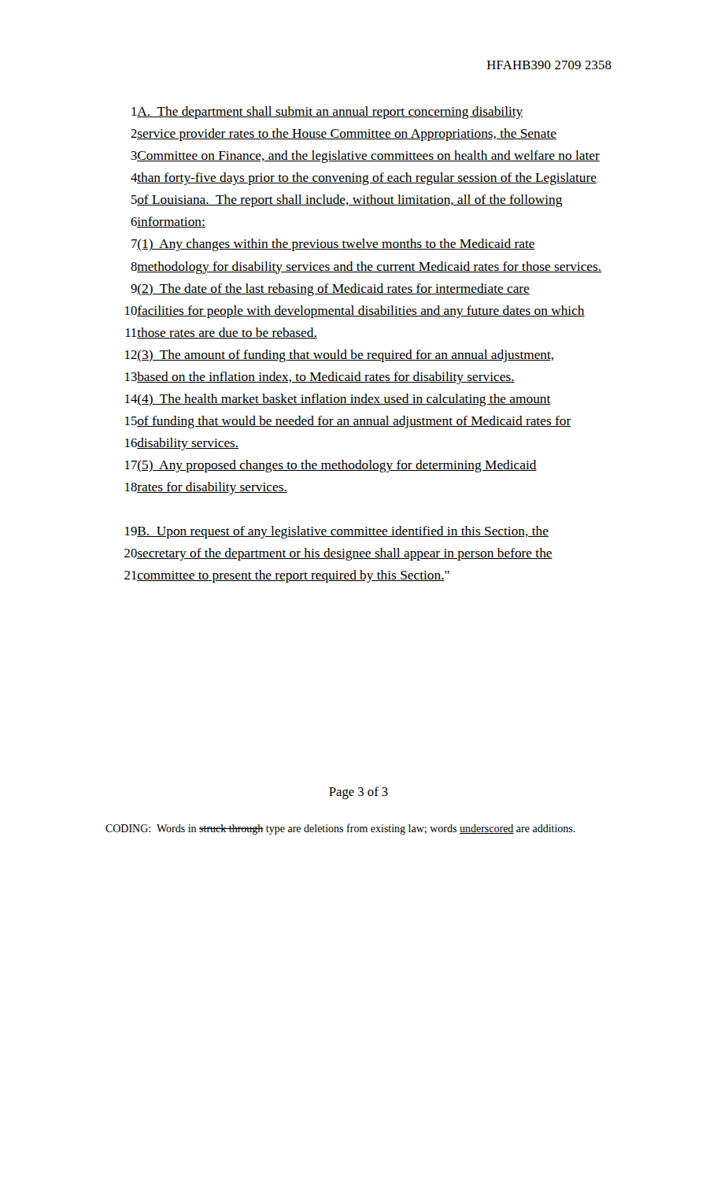HFAHB390 2709 2358
| 1 | A. The department shall submit an annual report concerning disability |
| 2 | service provider rates to the House Committee on Appropriations, the Senate |
| 3 | Committee on Finance, and the legislative committees on health and welfare no later |
| 4 | than forty-five days prior to the convening of each regular session of the Legislature |
| 5 | of Louisiana. The report shall include, without limitation, all of the following |
| 6 | information: |
| 7 | (1) Any changes within the previous twelve months to the Medicaid rate |
| 8 | methodology for disability services and the current Medicaid rates for those services. |
| 9 | (2) The date of the last rebasing of Medicaid rates for intermediate care |
| 10 | facilities for people with developmental disabilities and any future dates on which |
| 11 | those rates are due to be rebased. |
| 12 | (3) The amount of funding that would be required for an annual adjustment, |
| 13 | based on the inflation index, to Medicaid rates for disability services. |
| 14 | (4) The health market basket inflation index used in calculating the amount |
| 15 | of funding that would be needed for an annual adjustment of Medicaid rates for |
| 16 | disability services. |
| 17 | (5) Any proposed changes to the methodology for determining Medicaid |
| 18 | rates for disability services. |
| 19 | B. Upon request of any legislative committee identified in this Section, the |
| 20 | secretary of the department or his designee shall appear in person before the |
| 21 | committee to present the report required by this Section. " |
Page 3 of 3
CODING: Words in struck through type are deletions from existing law; words underscored are additions.